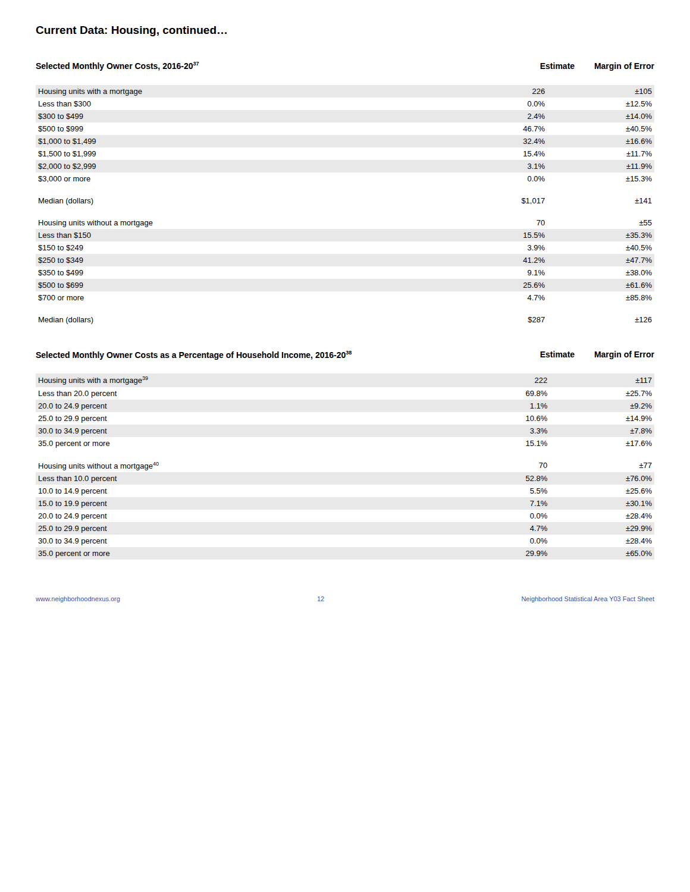Current Data: Housing, continued…
Selected Monthly Owner Costs, 2016-20 37 Estimate Margin of Error
| Housing units with a mortgage | 226 | ±105 |
| Less than $300 | 0.0% | ±12.5% |
| $300 to $499 | 2.4% | ±14.0% |
| $500 to $999 | 46.7% | ±40.5% |
| $1,000 to $1,499 | 32.4% | ±16.6% |
| $1,500 to $1,999 | 15.4% | ±11.7% |
| $2,000 to $2,999 | 3.1% | ±11.9% |
| $3,000 or more | 0.0% | ±15.3% |
| Median (dollars) | $1,017 | ±141 |
| Housing units without a mortgage | 70 | ±55 |
| Less than $150 | 15.5% | ±35.3% |
| $150 to $249 | 3.9% | ±40.5% |
| $250 to $349 | 41.2% | ±47.7% |
| $350 to $499 | 9.1% | ±38.0% |
| $500 to $699 | 25.6% | ±61.6% |
| $700 or more | 4.7% | ±85.8% |
| Median (dollars) | $287 | ±126 |
Selected Monthly Owner Costs as a Percentage of Household Income, 2016-20 38 Estimate Margin of Error
| Housing units with a mortgage 39 | 222 | ±117 |
| Less than 20.0 percent | 69.8% | ±25.7% |
| 20.0 to 24.9 percent | 1.1% | ±9.2% |
| 25.0 to 29.9 percent | 10.6% | ±14.9% |
| 30.0 to 34.9 percent | 3.3% | ±7.8% |
| 35.0 percent or more | 15.1% | ±17.6% |
| Housing units without a mortgage 40 | 70 | ±77 |
| Less than 10.0 percent | 52.8% | ±76.0% |
| 10.0 to 14.9 percent | 5.5% | ±25.6% |
| 15.0 to 19.9 percent | 7.1% | ±30.1% |
| 20.0 to 24.9 percent | 0.0% | ±28.4% |
| 25.0 to 29.9 percent | 4.7% | ±29.9% |
| 30.0 to 34.9 percent | 0.0% | ±28.4% |
| 35.0 percent or more | 29.9% | ±65.0% |
www.neighborhoodnexus.org 12 Neighborhood Statistical Area Y03 Fact Sheet